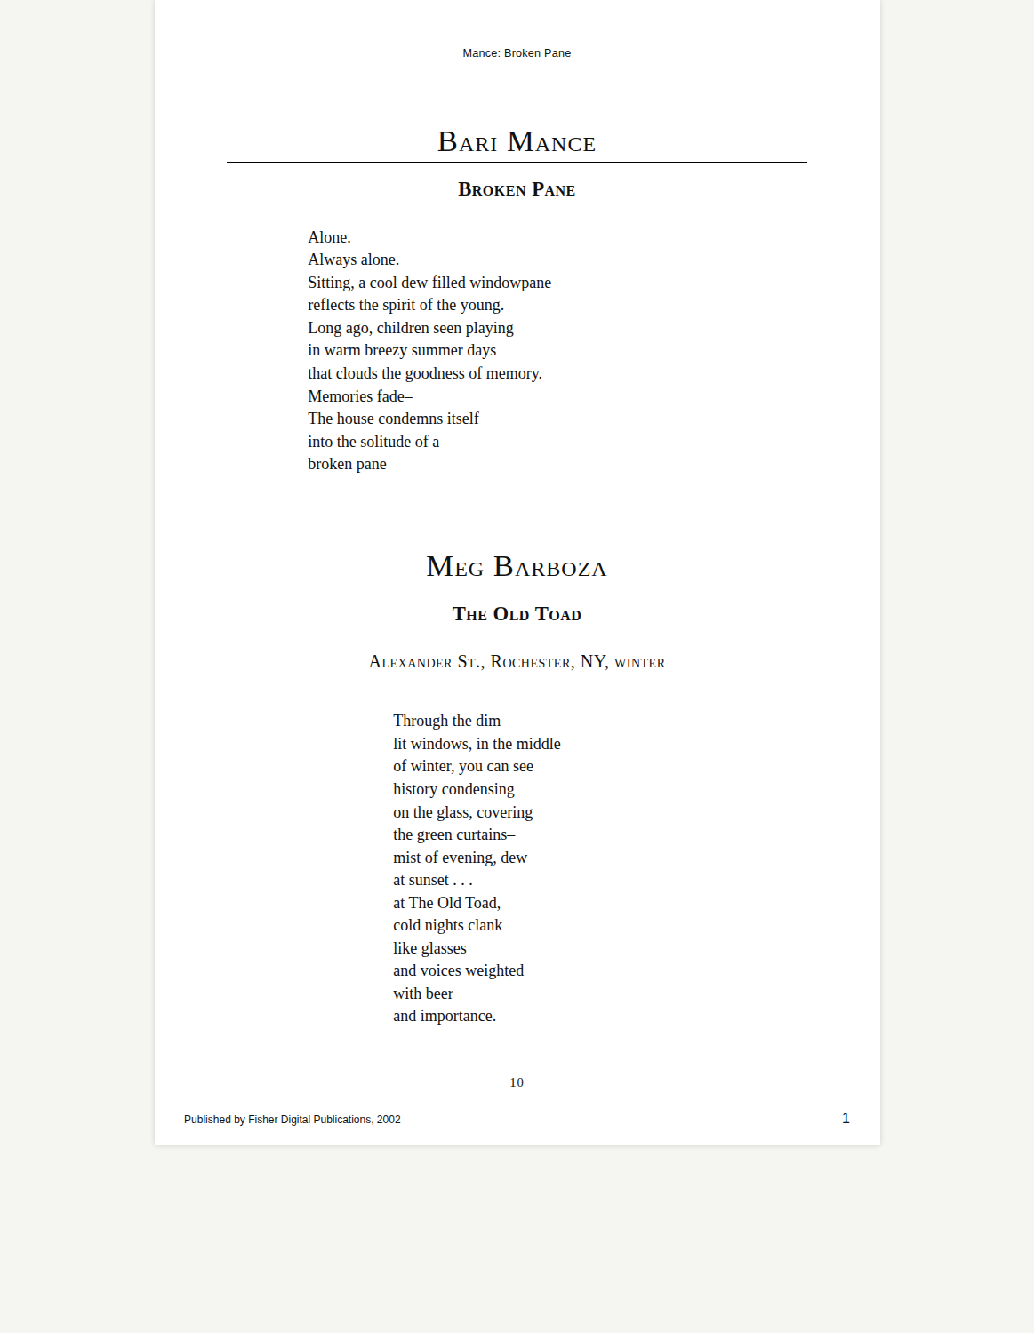Mance: Broken Pane
Bari Mance
Broken Pane
Alone. Always alone. Sitting, a cool dew filled windowpane reflects the spirit of the young. Long ago, children seen playing in warm breezy summer days that clouds the goodness of memory. Memories fade– The house condemns itself into the solitude of a broken pane
Meg Barboza
The Old Toad
Alexander St., Rochester, NY, winter
Through the dim lit windows, in the middle of winter, you can see history condensing on the glass, covering the green curtains– mist of evening, dew at sunset . . . at The Old Toad, cold nights clank like glasses and voices weighted with beer and importance.
10
Published by Fisher Digital Publications, 2002 1